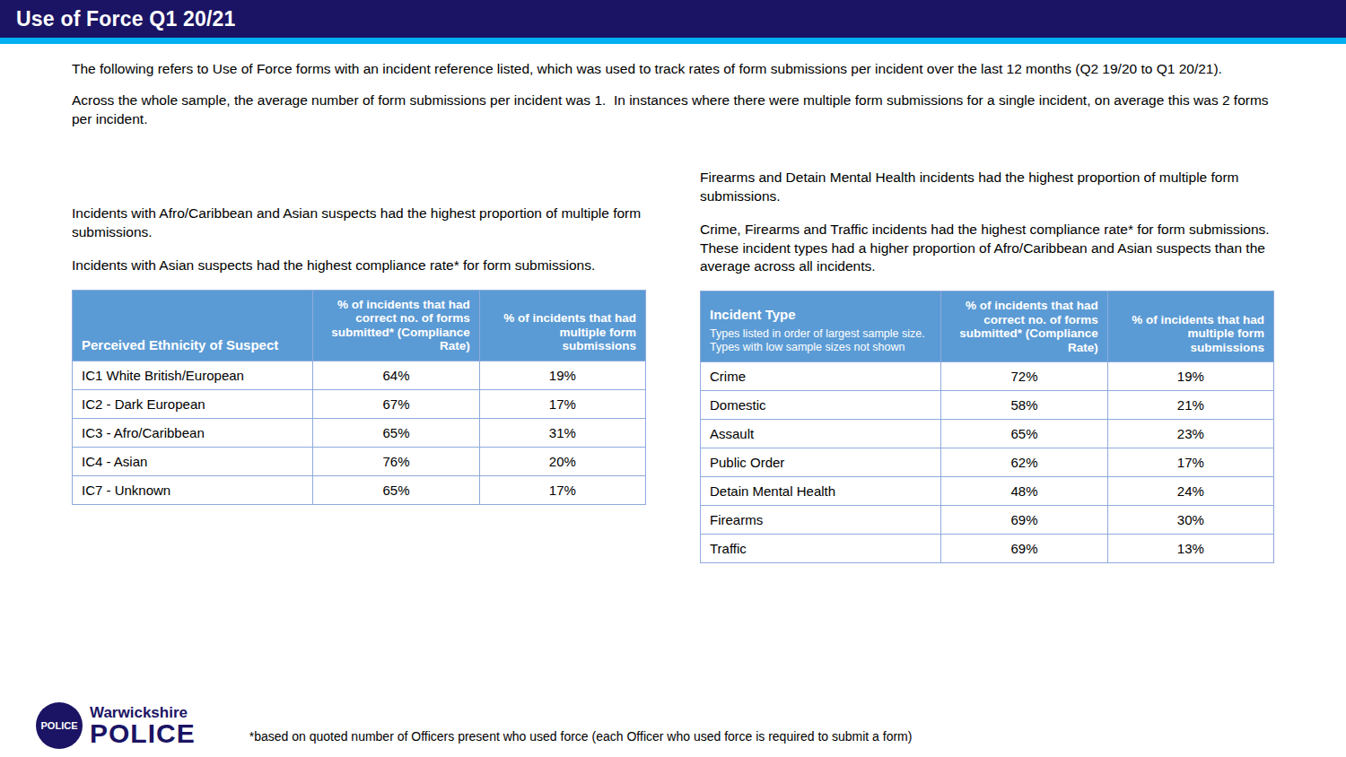Use of Force Q1 20/21
The following refers to Use of Force forms with an incident reference listed, which was used to track rates of form submissions per incident over the last 12 months (Q2 19/20 to Q1 20/21).
Across the whole sample, the average number of form submissions per incident was 1. In instances where there were multiple form submissions for a single incident, on average this was 2 forms per incident.
Incidents with Afro/Caribbean and Asian suspects had the highest proportion of multiple form submissions.
Incidents with Asian suspects had the highest compliance rate* for form submissions.
| Perceived Ethnicity of Suspect | % of incidents that had correct no. of forms submitted* (Compliance Rate) | % of incidents that had multiple form submissions |
| --- | --- | --- |
| IC1 White British/European | 64% | 19% |
| IC2 - Dark European | 67% | 17% |
| IC3 - Afro/Caribbean | 65% | 31% |
| IC4 - Asian | 76% | 20% |
| IC7 - Unknown | 65% | 17% |
Firearms and Detain Mental Health incidents had the highest proportion of multiple form submissions.
Crime, Firearms and Traffic incidents had the highest compliance rate* for form submissions. These incident types had a higher proportion of Afro/Caribbean and Asian suspects than the average across all incidents.
| Incident Type Types listed in order of largest sample size. Types with low sample sizes not shown | % of incidents that had correct no. of forms submitted* (Compliance Rate) | % of incidents that had multiple form submissions |
| --- | --- | --- |
| Crime | 72% | 19% |
| Domestic | 58% | 21% |
| Assault | 65% | 23% |
| Public Order | 62% | 17% |
| Detain Mental Health | 48% | 24% |
| Firearms | 69% | 30% |
| Traffic | 69% | 13% |
POLICE
Warwickshire POLICE
*based on quoted number of Officers present who used force (each Officer who used force is required to submit a form)